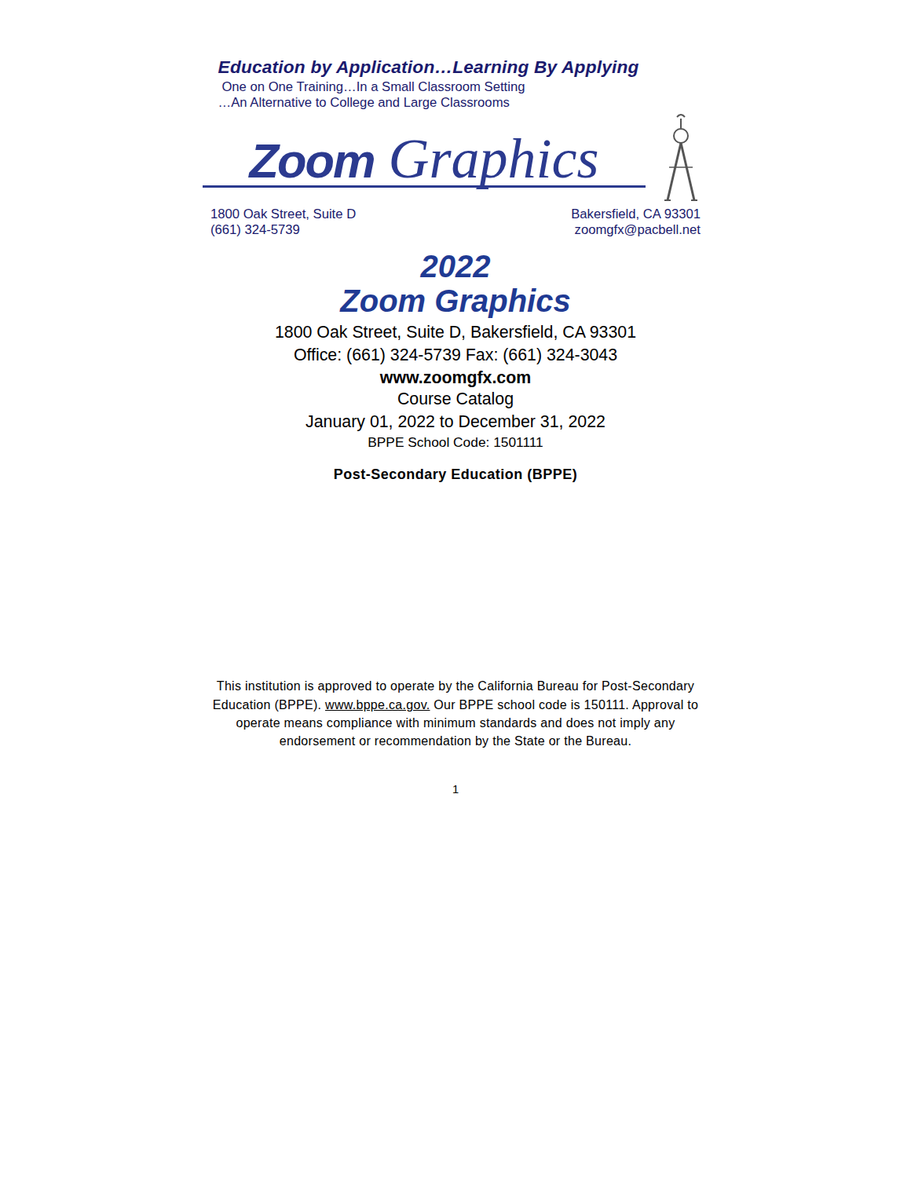Education by Application…Learning By Applying
One on One Training…In a Small Classroom Setting
…An Alternative to College and Large Classrooms
Zoom Graphics
1800 Oak Street, Suite D
Bakersfield, CA 93301
(661) 324-5739
zoomgfx@pacbell.net
2022
Zoom Graphics
1800 Oak Street, Suite D, Bakersfield, CA 93301
Office: (661) 324-5739 Fax: (661) 324-3043
www.zoomgfx.com
Course Catalog
January 01, 2022 to December 31, 2022
BPPE School Code: 1501111
Post-Secondary Education (BPPE)
This institution is approved to operate by the California Bureau for Post-Secondary Education (BPPE). www.bppe.ca.gov. Our BPPE school code is 150111. Approval to operate means compliance with minimum standards and does not imply any endorsement or recommendation by the State or the Bureau.
1